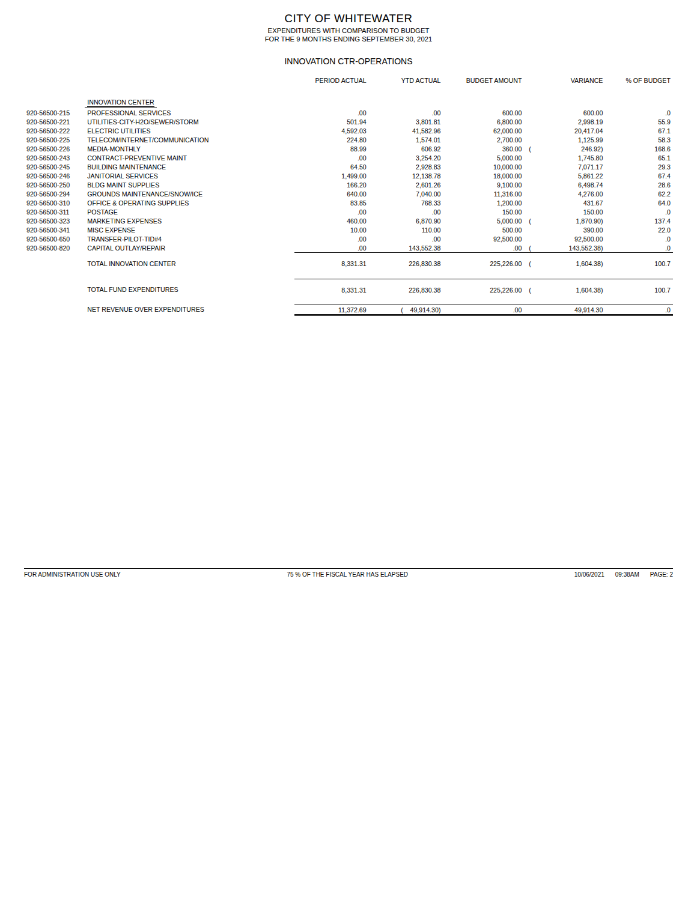CITY OF WHITEWATER
EXPENDITURES WITH COMPARISON TO BUDGET
FOR THE 9 MONTHS ENDING SEPTEMBER 30, 2021
INNOVATION CTR-OPERATIONS
| | | PERIOD ACTUAL | YTD ACTUAL | BUDGET AMOUNT | VARIANCE | % OF BUDGET |
| --- | --- | --- | --- | --- | --- | --- |
| | INNOVATION CENTER | | | | | | |
| 920-56500-215 | PROFESSIONAL SERVICES | .00 | .00 | 600.00 | | 600.00 | .0 |
| 920-56500-221 | UTILITIES-CITY-H2O/SEWER/STORM | 501.94 | 3,801.81 | 6,800.00 | | 2,998.19 | 55.9 |
| 920-56500-222 | ELECTRIC UTILITIES | 4,592.03 | 41,582.96 | 62,000.00 | | 20,417.04 | 67.1 |
| 920-56500-225 | TELECOM/INTERNET/COMMUNICATION | 224.80 | 1,574.01 | 2,700.00 | | 1,125.99 | 58.3 |
| 920-56500-226 | MEDIA-MONTHLY | 88.99 | 606.92 | 360.00 | ( | 246.92) | 168.6 |
| 920-56500-243 | CONTRACT-PREVENTIVE MAINT | .00 | 3,254.20 | 5,000.00 | | 1,745.80 | 65.1 |
| 920-56500-245 | BUILDING MAINTENANCE | 64.50 | 2,928.83 | 10,000.00 | | 7,071.17 | 29.3 |
| 920-56500-246 | JANITORIAL SERVICES | 1,499.00 | 12,138.78 | 18,000.00 | | 5,861.22 | 67.4 |
| 920-56500-250 | BLDG MAINT SUPPLIES | 166.20 | 2,601.26 | 9,100.00 | | 6,498.74 | 28.6 |
| 920-56500-294 | GROUNDS MAINTENANCE/SNOW/ICE | 640.00 | 7,040.00 | 11,316.00 | | 4,276.00 | 62.2 |
| 920-56500-310 | OFFICE & OPERATING SUPPLIES | 83.85 | 768.33 | 1,200.00 | | 431.67 | 64.0 |
| 920-56500-311 | POSTAGE | .00 | .00 | 150.00 | | 150.00 | .0 |
| 920-56500-323 | MARKETING EXPENSES | 460.00 | 6,870.90 | 5,000.00 | ( | 1,870.90) | 137.4 |
| 920-56500-341 | MISC EXPENSE | 10.00 | 110.00 | 500.00 | | 390.00 | 22.0 |
| 920-56500-650 | TRANSFER-PILOT-TID#4 | .00 | .00 | 92,500.00 | | 92,500.00 | .0 |
| 920-56500-820 | CAPITAL OUTLAY/REPAIR | .00 | 143,552.38 | .00 | ( | 143,552.38) | .0 |
| | TOTAL INNOVATION CENTER | 8,331.31 | 226,830.38 | 225,226.00 | ( | 1,604.38) | 100.7 |
| | TOTAL FUND EXPENDITURES | 8,331.31 | 226,830.38 | 225,226.00 | ( | 1,604.38) | 100.7 |
| | NET REVENUE OVER EXPENDITURES | 11,372.69 | ( 49,914.30) | .00 | | 49,914.30 | .0 |
FOR ADMINISTRATION USE ONLY
75 % OF THE FISCAL YEAR HAS ELAPSED
10/06/202109:38AM PAGE: 2